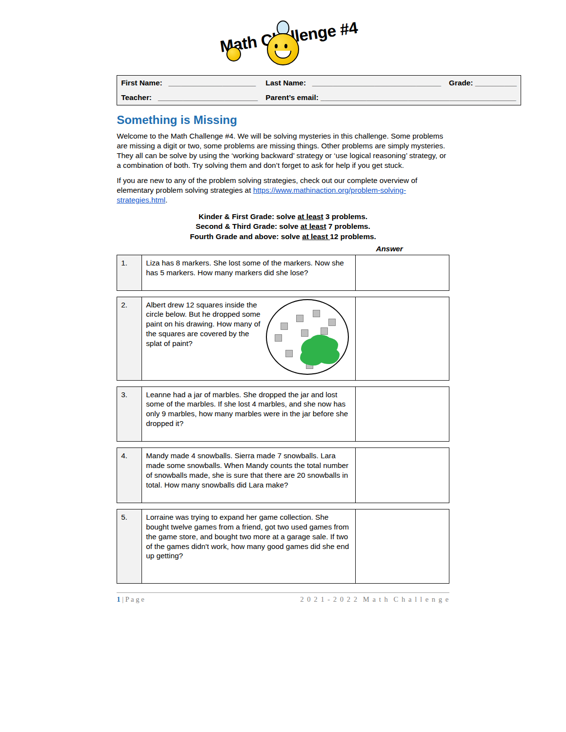Math Challenge #4
| First Name: _____________________ | Last Name: _______________________________ | Grade: __________ |
| Teacher: ________________________ | Parent’s email: _______________________________________________ |
Something is Missing
Welcome to the Math Challenge #4. We will be solving mysteries in this challenge. Some problems are missing a digit or two, some problems are missing things. Other problems are simply mysteries. They all can be solve by using the ‘working backward’ strategy or ‘use logical reasoning’ strategy, or a combination of both. Try solving them and don’t forget to ask for help if you get stuck.
If you are new to any of the problem solving strategies, check out our complete overview of elementary problem solving strategies at https://www.mathinaction.org/problem-solving-strategies.html.
Kinder & First Grade: solve at least 3 problems.
Second & Third Grade: solve at least 7 problems.
Fourth Grade and above: solve at least 12 problems.
Answer
| 1. | Liza has 8 markers. She lost some of the markers. Now she has 5 markers. How many markers did she lose? | |
| 2. | Albert drew 12 squares inside the circle below. But he dropped some paint on his drawing. How many of the squares are covered by the splat of paint? | |
| 3. | Leanne had a jar of marbles. She dropped the jar and lost some of the marbles. If she lost 4 marbles, and she now has only 9 marbles, how many marbles were in the jar before she dropped it? | |
| 4. | Mandy made 4 snowballs. Sierra made 7 snowballs. Lara made some snowballs. When Mandy counts the total number of snowballs made, she is sure that there are 20 snowballs in total. How many snowballs did Lara make? | |
| 5. | Lorraine was trying to expand her game collection. She bought twelve games from a friend, got two used games from the game store, and bought two more at a garage sale. If two of the games didn't work, how many good games did she end up getting? | |
1 | P a g e
2 0 2 1 - 2 0 2 2 M a t h C h a l l e n g e